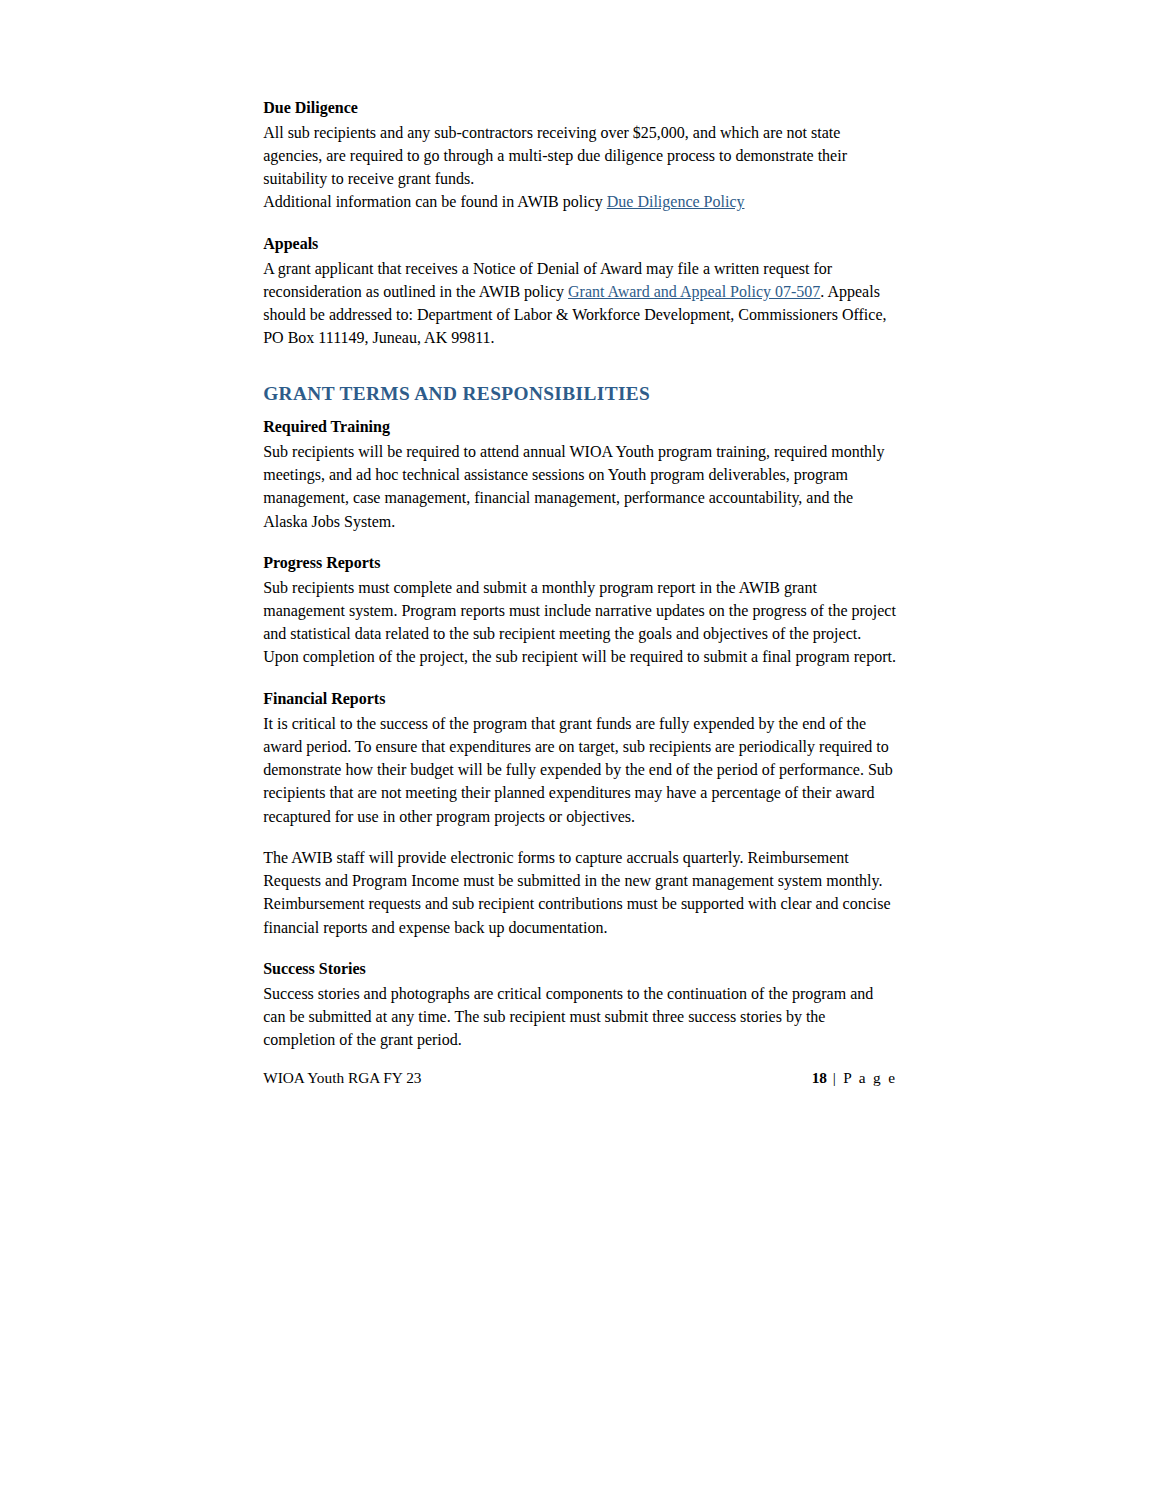Due Diligence
All sub recipients and any sub-contractors receiving over $25,000, and which are not state agencies, are required to go through a multi-step due diligence process to demonstrate their suitability to receive grant funds.
Additional information can be found in AWIB policy Due Diligence Policy
Appeals
A grant applicant that receives a Notice of Denial of Award may file a written request for reconsideration as outlined in the AWIB policy Grant Award and Appeal Policy 07-507. Appeals should be addressed to: Department of Labor & Workforce Development, Commissioners Office, PO Box 111149, Juneau, AK 99811.
GRANT TERMS AND RESPONSIBILITIES
Required Training
Sub recipients will be required to attend annual WIOA Youth program training, required monthly meetings, and ad hoc technical assistance sessions on Youth program deliverables, program management, case management, financial management, performance accountability, and the Alaska Jobs System.
Progress Reports
Sub recipients must complete and submit a monthly program report in the AWIB grant management system. Program reports must include narrative updates on the progress of the project and statistical data related to the sub recipient meeting the goals and objectives of the project. Upon completion of the project, the sub recipient will be required to submit a final program report.
Financial Reports
It is critical to the success of the program that grant funds are fully expended by the end of the award period. To ensure that expenditures are on target, sub recipients are periodically required to demonstrate how their budget will be fully expended by the end of the period of performance. Sub recipients that are not meeting their planned expenditures may have a percentage of their award recaptured for use in other program projects or objectives.
The AWIB staff will provide electronic forms to capture accruals quarterly. Reimbursement Requests and Program Income must be submitted in the new grant management system monthly. Reimbursement requests and sub recipient contributions must be supported with clear and concise financial reports and expense back up documentation.
Success Stories
Success stories and photographs are critical components to the continuation of the program and can be submitted at any time. The sub recipient must submit three success stories by the completion of the grant period.
WIOA Youth RGA FY 23 18 | P a g e